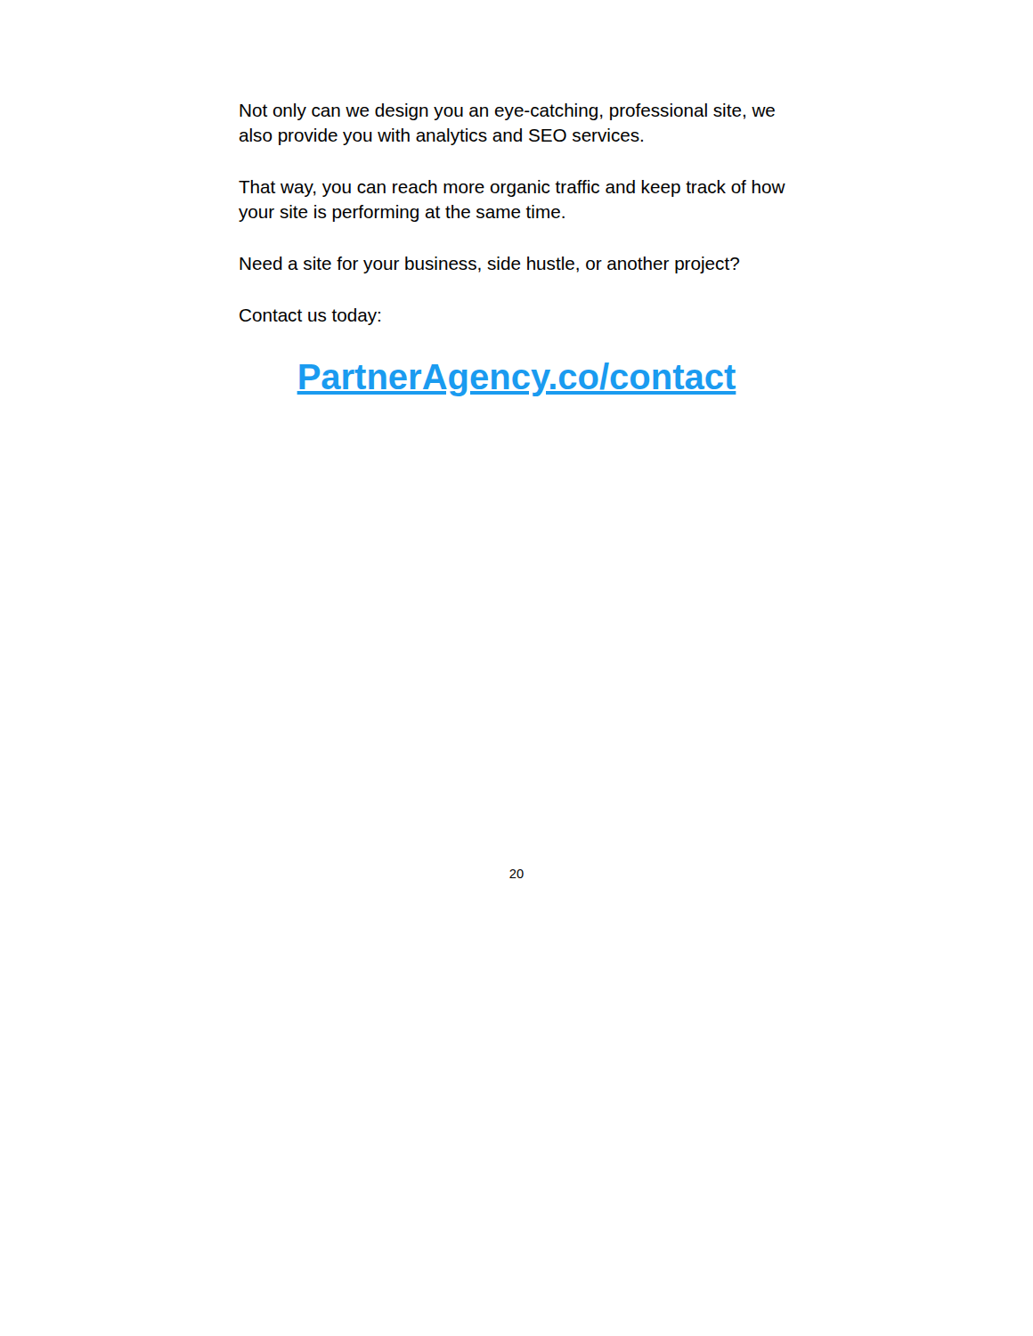Not only can we design you an eye-catching, professional site, we also provide you with analytics and SEO services.
That way, you can reach more organic traffic and keep track of how your site is performing at the same time.
Need a site for your business, side hustle, or another project?
Contact us today:
PartnerAgency.co/contact
20